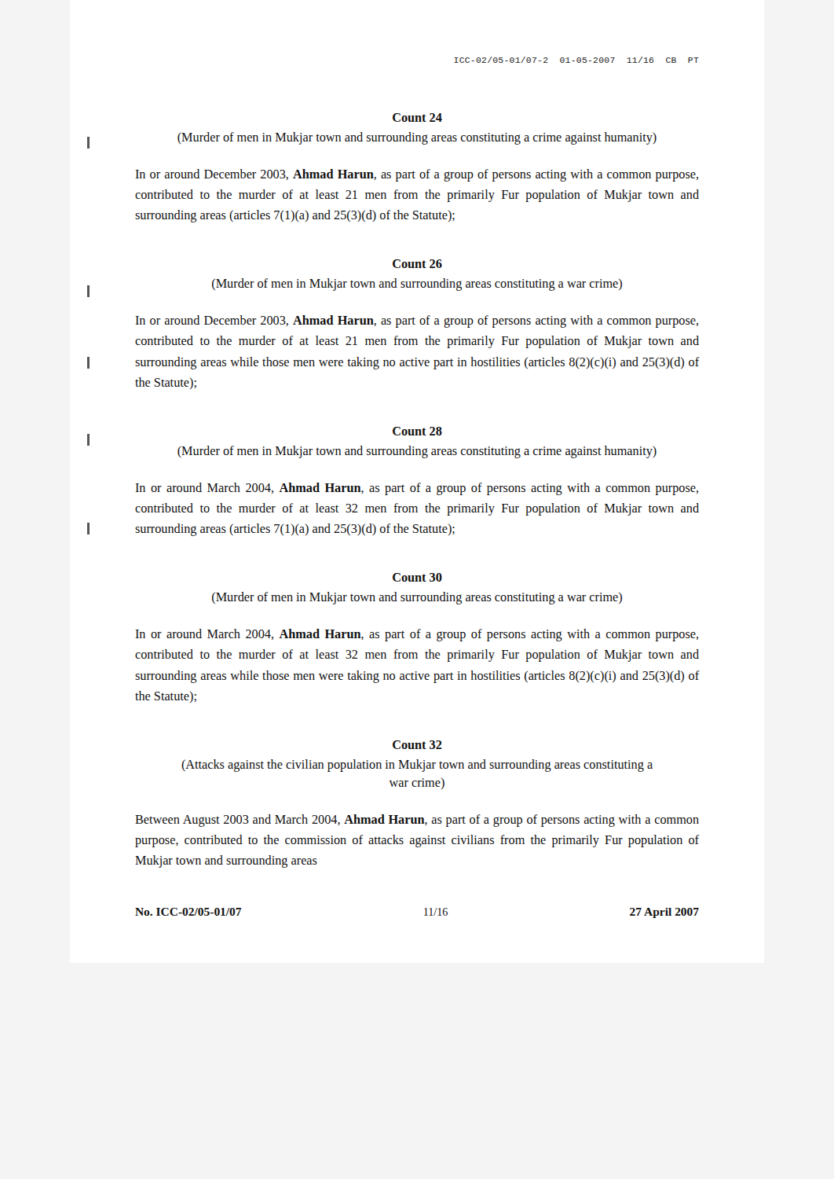ICC-02/05-01/07-2 01-05-2007 11/16 CB PT
Count 24
(Murder of men in Mukjar town and surrounding areas constituting a crime against humanity)
In or around December 2003, Ahmad Harun, as part of a group of persons acting with a common purpose, contributed to the murder of at least 21 men from the primarily Fur population of Mukjar town and surrounding areas (articles 7(1)(a) and 25(3)(d) of the Statute);
Count 26
(Murder of men in Mukjar town and surrounding areas constituting a war crime)
In or around December 2003, Ahmad Harun, as part of a group of persons acting with a common purpose, contributed to the murder of at least 21 men from the primarily Fur population of Mukjar town and surrounding areas while those men were taking no active part in hostilities (articles 8(2)(c)(i) and 25(3)(d) of the Statute);
Count 28
(Murder of men in Mukjar town and surrounding areas constituting a crime against humanity)
In or around March 2004, Ahmad Harun, as part of a group of persons acting with a common purpose, contributed to the murder of at least 32 men from the primarily Fur population of Mukjar town and surrounding areas (articles 7(1)(a) and 25(3)(d) of the Statute);
Count 30
(Murder of men in Mukjar town and surrounding areas constituting a war crime)
In or around March 2004, Ahmad Harun, as part of a group of persons acting with a common purpose, contributed to the murder of at least 32 men from the primarily Fur population of Mukjar town and surrounding areas while those men were taking no active part in hostilities (articles 8(2)(c)(i) and 25(3)(d) of the Statute);
Count 32
(Attacks against the civilian population in Mukjar town and surrounding areas constituting a war crime)
Between August 2003 and March 2004, Ahmad Harun, as part of a group of persons acting with a common purpose, contributed to the commission of attacks against civilians from the primarily Fur population of Mukjar town and surrounding areas
No. ICC-02/05-01/07 11/16 27 April 2007